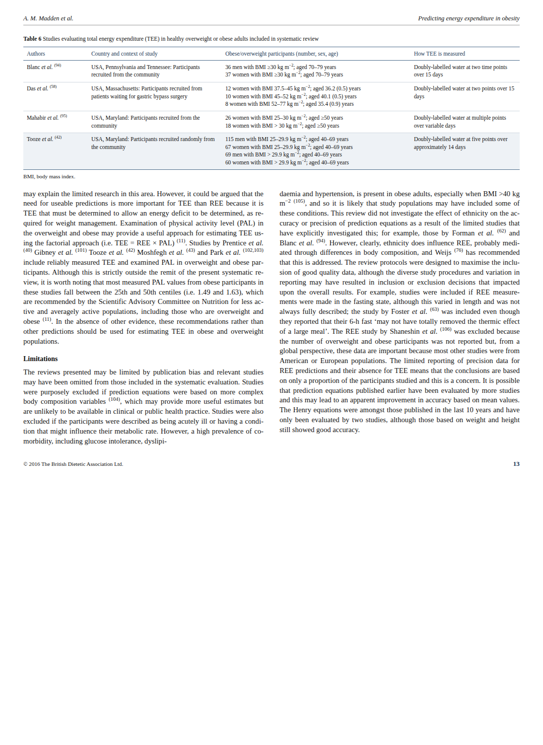A. M. Madden et al. Predicting energy expenditure in obesity
Table 6 Studies evaluating total energy expenditure (TEE) in healthy overweight or obese adults included in systematic review
| Authors | Country and context of study | Obese/overweight participants (number, sex, age) | How TEE is measured |
| --- | --- | --- | --- |
| Blanc et al. (94) | USA, Pennsylvania and Tennessee: Participants recruited from the community | 36 men with BMI ≥30 kg m −2 ; aged 70–79 years 37 women with BMI ≥30 kg m −2 ; aged 70–79 years | Doubly-labelled water at two time points over 15 days |
| Das et al. (58) | USA, Massachusetts: Participants recruited from patients waiting for gastric bypass surgery | 12 women with BMI 37.5–45 kg m −2 ; aged 36.2 (0.5) years 10 women with BMI 45–52 kg m −2 ; aged 40.1 (0.5) years 8 women with BMI 52–77 kg m −2 ; aged 35.4 (0.9) years | Doubly-labelled water at two points over 15 days |
| Mahabir et al. (95) | USA, Maryland: Participants recruited from the community | 26 women with BMI 25–30 kg m −2 ; aged ≥50 years 18 women with BMI > 30 kg m −2 ; aged ≥50 years | Doubly-labelled water at multiple points over variable days |
| Tooze et al. (42) | USA, Maryland: Participants recruited randomly from the community | 115 men with BMI 25–29.9 kg m −2 ; aged 40–69 years 67 women with BMI 25–29.9 kg m −2 ; aged 40–69 years 69 men with BMI > 29.9 kg m −2 ; aged 40–69 years 60 women with BMI > 29.9 kg m −2 ; aged 40–69 years | Doubly-labelled water at five points over approximately 14 days |
BMI, body mass index.
may explain the limited research in this area. However, it could be argued that the need for useable predictions is more important for TEE than REE because it is TEE that must be determined to allow an energy deficit to be determined, as required for weight management. Examination of physical activity level (PAL) in the overweight and obese may provide a useful approach for estimating TEE using the factorial approach (i.e. TEE = REE × PAL) (11). Studies by Prentice et al. (40) Gibney et al. (101) Tooze et al. (42) Moshfegh et al. (43) and Park et al. (102,103) include reliably measured TEE and examined PAL in overweight and obese participants. Although this is strictly outside the remit of the present systematic review, it is worth noting that most measured PAL values from obese participants in these studies fall between the 25th and 50th centiles (i.e. 1.49 and 1.63), which are recommended by the Scientific Advisory Committee on Nutrition for less active and averagely active populations, including those who are overweight and obese (11). In the absence of other evidence, these recommendations rather than other predictions should be used for estimating TEE in obese and overweight populations.
Limitations
The reviews presented may be limited by publication bias and relevant studies may have been omitted from those included in the systematic evaluation. Studies were purposely excluded if prediction equations were based on more complex body composition variables (104), which may provide more useful estimates but are unlikely to be available in clinical or public health practice. Studies were also excluded if the participants were described as being acutely ill or having a condition that might influence their metabolic rate. However, a high prevalence of co-morbidity, including glucose intolerance, dyslipi-
daemia and hypertension, is present in obese adults, especially when BMI >40 kg m−2 (105), and so it is likely that study populations may have included some of these conditions. This review did not investigate the effect of ethnicity on the accuracy or precision of prediction equations as a result of the limited studies that have explicitly investigated this; for example, those by Forman et al. (62) and Blanc et al. (94). However, clearly, ethnicity does influence REE, probably mediated through differences in body composition, and Weijs (76) has recommended that this is addressed. The review protocols were designed to maximise the inclusion of good quality data, although the diverse study procedures and variation in reporting may have resulted in inclusion or exclusion decisions that impacted upon the overall results. For example, studies were included if REE measurements were made in the fasting state, although this varied in length and was not always fully described; the study by Foster et al. (63) was included even though they reported that their 6-h fast ‘may not have totally removed the thermic effect of a large meal’. The REE study by Shaneshin et al. (106) was excluded because the number of overweight and obese participants was not reported but, from a global perspective, these data are important because most other studies were from American or European populations. The limited reporting of precision data for REE predictions and their absence for TEE means that the conclusions are based on only a proportion of the participants studied and this is a concern. It is possible that prediction equations published earlier have been evaluated by more studies and this may lead to an apparent improvement in accuracy based on mean values. The Henry equations were amongst those published in the last 10 years and have only been evaluated by two studies, although those based on weight and height still showed good accuracy.
© 2016 The British Dietetic Association Ltd. 13